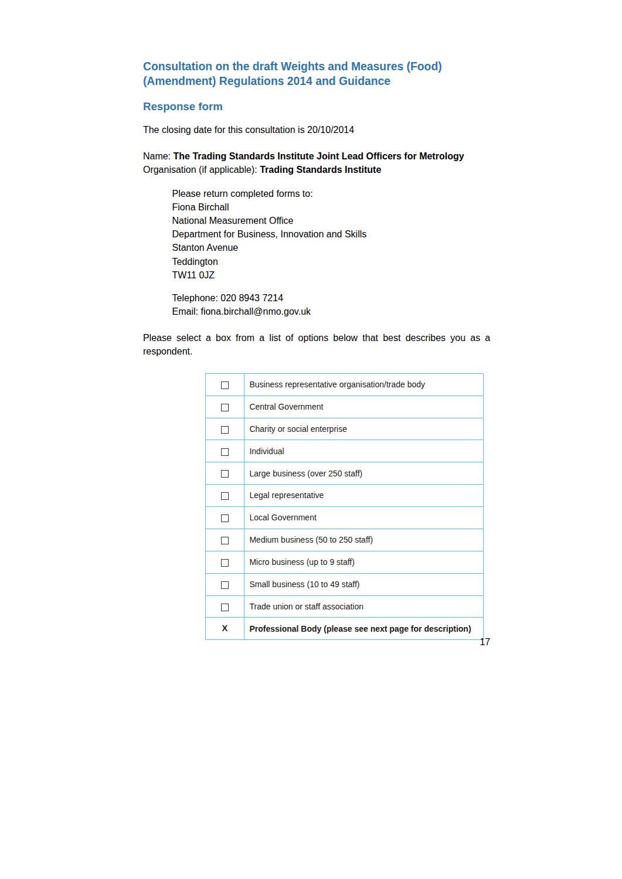Consultation on the draft Weights and Measures (Food)
(Amendment) Regulations 2014 and Guidance
Response form
The closing date for this consultation is 20/10/2014
Name: The Trading Standards Institute Joint Lead Officers for Metrology
Organisation (if applicable): Trading Standards Institute
Please return completed forms to:
Fiona Birchall
National Measurement Office
Department for Business, Innovation and Skills
Stanton Avenue
Teddington
TW11 0JZ
Telephone: 020 8943 7214
Email: fiona.birchall@nmo.gov.uk
Please select a box from a list of options below that best describes you as a respondent.
| | Business representative organisation/trade body |
| | Central Government |
| | Charity or social enterprise |
| | Individual |
| | Large business (over 250 staff) |
| | Legal representative |
| | Local Government |
| | Medium business (50 to 250 staff) |
| | Micro business (up to 9 staff) |
| | Small business (10 to 49 staff) |
| | Trade union or staff association |
| X | Professional Body (please see next page for description) |
17